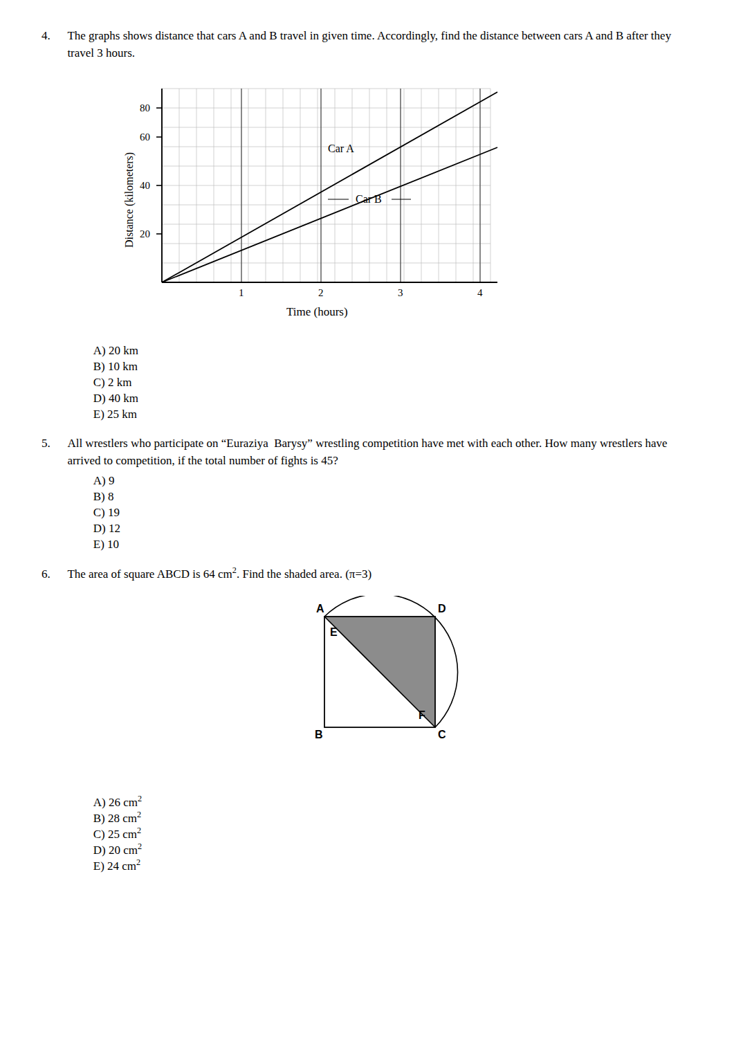The graphs shows distance that cars A and B travel in given time. Accordingly, find the distance between cars A and B after they travel 3 hours.
20 40 60 80 1 2 3 4 Distance (kilometers) Time (hours) Car A Car B
A) 20 km
B) 10 km
C) 2 km
D) 40 km
E) 25 km
All wrestlers who participate on “Euraziya Barysy” wrestling competition have met with each other. How many wrestlers have arrived to competition, if the total number of fights is 45?
A) 9
B) 8
C) 19
D) 12
E) 10
The area of square ABCD is 64 cm2. Find the shaded area. (π=3)
A D B C E F
A) 26 cm2
B) 28 cm2
C) 25 cm2
D) 20 cm2
E) 24 cm2